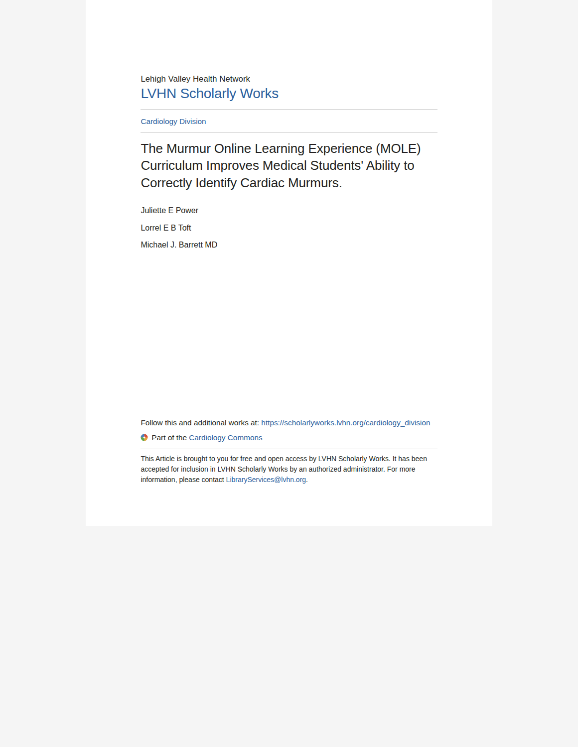Lehigh Valley Health Network
LVHN Scholarly Works
Cardiology Division
The Murmur Online Learning Experience (MOLE) Curriculum Improves Medical Students' Ability to Correctly Identify Cardiac Murmurs.
Juliette E Power
Lorrel E B Toft
Michael J. Barrett MD
Follow this and additional works at: https://scholarlyworks.lvhn.org/cardiology_division
Part of the Cardiology Commons
This Article is brought to you for free and open access by LVHN Scholarly Works. It has been accepted for inclusion in LVHN Scholarly Works by an authorized administrator. For more information, please contact LibraryServices@lvhn.org.